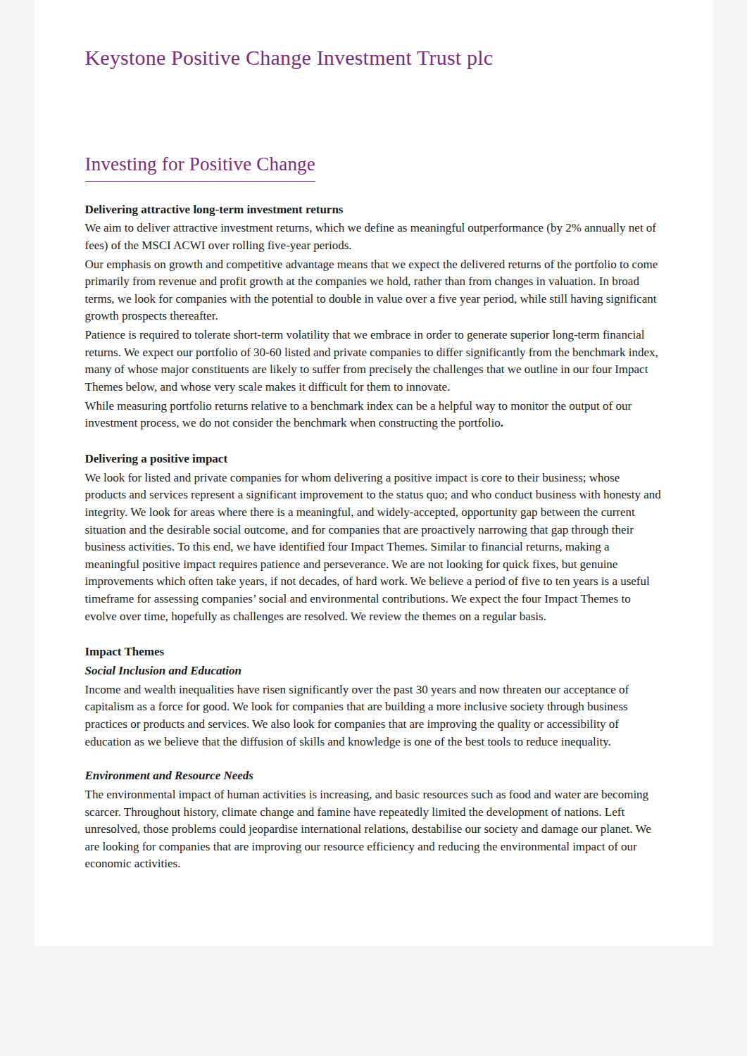Keystone Positive Change Investment Trust plc
Investing for Positive Change
Delivering attractive long-term investment returns
We aim to deliver attractive investment returns, which we define as meaningful outperformance (by 2% annually net of fees) of the MSCI ACWI over rolling five-year periods.
Our emphasis on growth and competitive advantage means that we expect the delivered returns of the portfolio to come primarily from revenue and profit growth at the companies we hold, rather than from changes in valuation. In broad terms, we look for companies with the potential to double in value over a five year period, while still having significant growth prospects thereafter.
Patience is required to tolerate short-term volatility that we embrace in order to generate superior long-term financial returns. We expect our portfolio of 30-60 listed and private companies to differ significantly from the benchmark index, many of whose major constituents are likely to suffer from precisely the challenges that we outline in our four Impact Themes below, and whose very scale makes it difficult for them to innovate.
While measuring portfolio returns relative to a benchmark index can be a helpful way to monitor the output of our investment process, we do not consider the benchmark when constructing the portfolio.
Delivering a positive impact
We look for listed and private companies for whom delivering a positive impact is core to their business; whose products and services represent a significant improvement to the status quo; and who conduct business with honesty and integrity. We look for areas where there is a meaningful, and widely-accepted, opportunity gap between the current situation and the desirable social outcome, and for companies that are proactively narrowing that gap through their business activities. To this end, we have identified four Impact Themes. Similar to financial returns, making a meaningful positive impact requires patience and perseverance. We are not looking for quick fixes, but genuine improvements which often take years, if not decades, of hard work. We believe a period of five to ten years is a useful timeframe for assessing companies’ social and environmental contributions. We expect the four Impact Themes to evolve over time, hopefully as challenges are resolved. We review the themes on a regular basis.
Impact Themes
Social Inclusion and Education
Income and wealth inequalities have risen significantly over the past 30 years and now threaten our acceptance of capitalism as a force for good. We look for companies that are building a more inclusive society through business practices or products and services. We also look for companies that are improving the quality or accessibility of education as we believe that the diffusion of skills and knowledge is one of the best tools to reduce inequality.
Environment and Resource Needs
The environmental impact of human activities is increasing, and basic resources such as food and water are becoming scarcer. Throughout history, climate change and famine have repeatedly limited the development of nations. Left unresolved, those problems could jeopardise international relations, destabilise our society and damage our planet. We are looking for companies that are improving our resource efficiency and reducing the environmental impact of our economic activities.